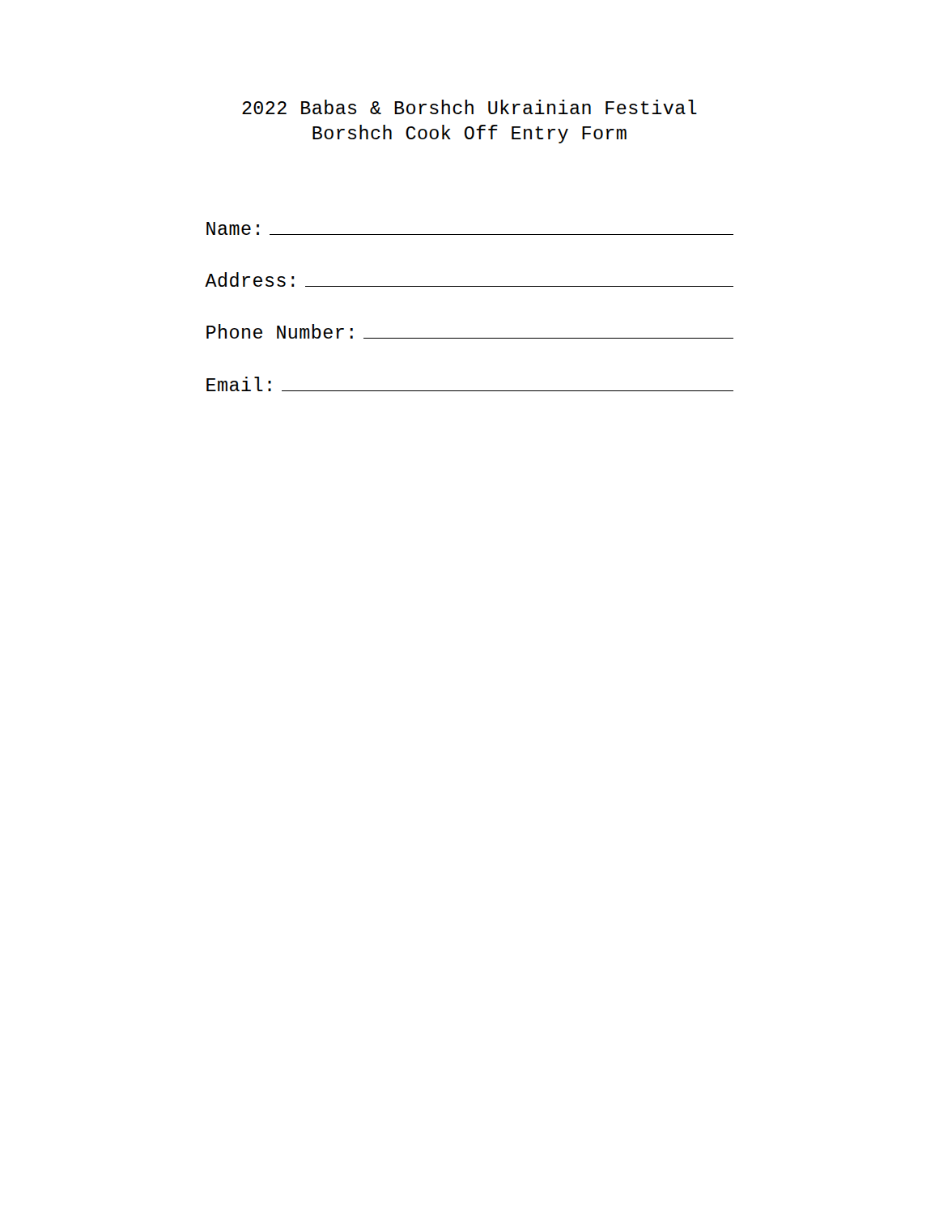2022 Babas & Borshch Ukrainian Festival Borshch Cook Off Entry Form
Name:
Address:
Phone Number:
Email: